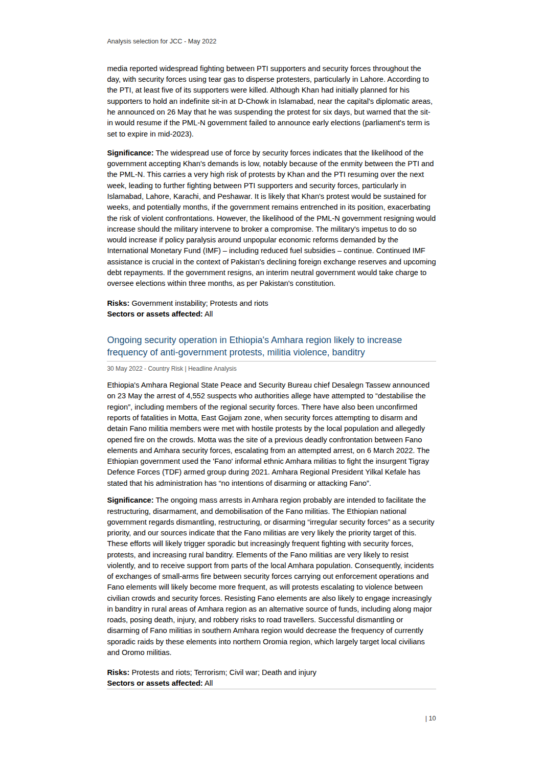Analysis selection for JCC - May 2022
media reported widespread fighting between PTI supporters and security forces throughout the day, with security forces using tear gas to disperse protesters, particularly in Lahore. According to the PTI, at least five of its supporters were killed. Although Khan had initially planned for his supporters to hold an indefinite sit-in at D-Chowk in Islamabad, near the capital's diplomatic areas, he announced on 26 May that he was suspending the protest for six days, but warned that the sit-in would resume if the PML-N government failed to announce early elections (parliament's term is set to expire in mid-2023).
Significance: The widespread use of force by security forces indicates that the likelihood of the government accepting Khan's demands is low, notably because of the enmity between the PTI and the PML-N. This carries a very high risk of protests by Khan and the PTI resuming over the next week, leading to further fighting between PTI supporters and security forces, particularly in Islamabad, Lahore, Karachi, and Peshawar. It is likely that Khan's protest would be sustained for weeks, and potentially months, if the government remains entrenched in its position, exacerbating the risk of violent confrontations. However, the likelihood of the PML-N government resigning would increase should the military intervene to broker a compromise. The military's impetus to do so would increase if policy paralysis around unpopular economic reforms demanded by the International Monetary Fund (IMF) – including reduced fuel subsidies – continue. Continued IMF assistance is crucial in the context of Pakistan's declining foreign exchange reserves and upcoming debt repayments. If the government resigns, an interim neutral government would take charge to oversee elections within three months, as per Pakistan's constitution.
Risks: Government instability; Protests and riots
Sectors or assets affected: All
Ongoing security operation in Ethiopia's Amhara region likely to increase frequency of anti-government protests, militia violence, banditry
30 May 2022 - Country Risk | Headline Analysis
Ethiopia's Amhara Regional State Peace and Security Bureau chief Desalegn Tassew announced on 23 May the arrest of 4,552 suspects who authorities allege have attempted to “destabilise the region”, including members of the regional security forces. There have also been unconfirmed reports of fatalities in Motta, East Gojjam zone, when security forces attempting to disarm and detain Fano militia members were met with hostile protests by the local population and allegedly opened fire on the crowds. Motta was the site of a previous deadly confrontation between Fano elements and Amhara security forces, escalating from an attempted arrest, on 6 March 2022. The Ethiopian government used the 'Fano' informal ethnic Amhara militias to fight the insurgent Tigray Defence Forces (TDF) armed group during 2021. Amhara Regional President Yilkal Kefale has stated that his administration has “no intentions of disarming or attacking Fano”.
Significance: The ongoing mass arrests in Amhara region probably are intended to facilitate the restructuring, disarmament, and demobilisation of the Fano militias. The Ethiopian national government regards dismantling, restructuring, or disarming “irregular security forces” as a security priority, and our sources indicate that the Fano militias are very likely the priority target of this. These efforts will likely trigger sporadic but increasingly frequent fighting with security forces, protests, and increasing rural banditry. Elements of the Fano militias are very likely to resist violently, and to receive support from parts of the local Amhara population. Consequently, incidents of exchanges of small-arms fire between security forces carrying out enforcement operations and Fano elements will likely become more frequent, as will protests escalating to violence between civilian crowds and security forces. Resisting Fano elements are also likely to engage increasingly in banditry in rural areas of Amhara region as an alternative source of funds, including along major roads, posing death, injury, and robbery risks to road travellers. Successful dismantling or disarming of Fano militias in southern Amhara region would decrease the frequency of currently sporadic raids by these elements into northern Oromia region, which largely target local civilians and Oromo militias.
Risks: Protests and riots; Terrorism; Civil war; Death and injury
Sectors or assets affected: All
| 10